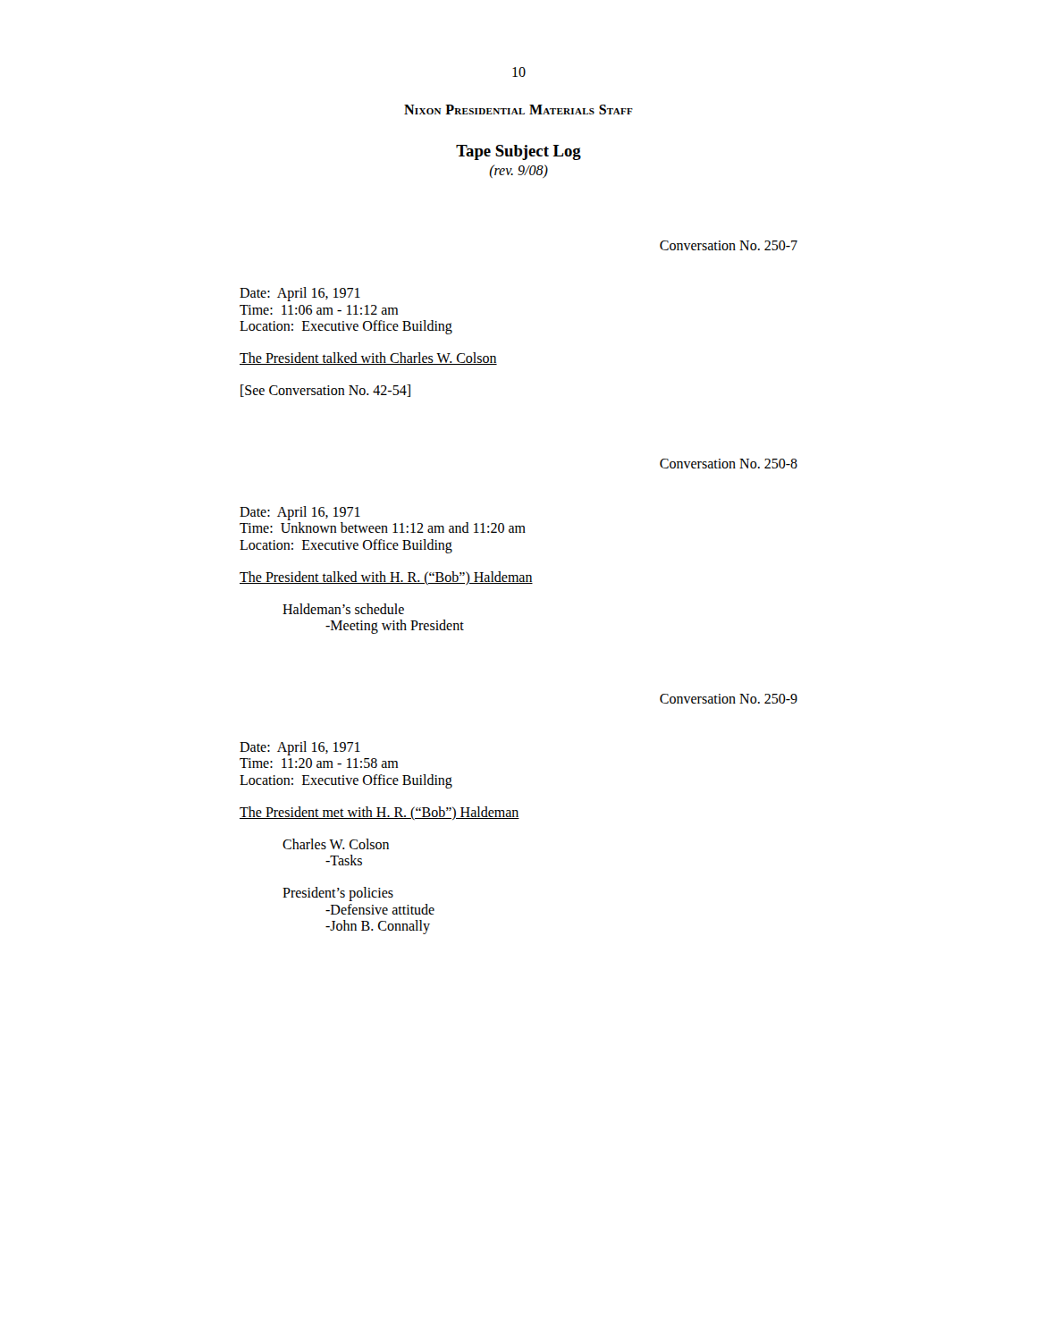10
Nixon Presidential Materials Staff
Tape Subject Log
(rev. 9/08)
Conversation No. 250-7
Date: April 16, 1971
Time: 11:06 am - 11:12 am
Location: Executive Office Building
The President talked with Charles W. Colson
[See Conversation No. 42-54]
Conversation No. 250-8
Date: April 16, 1971
Time: Unknown between 11:12 am and 11:20 am
Location: Executive Office Building
The President talked with H. R. (“Bob”) Haldeman
Haldeman’s schedule
Meeting with President
Conversation No. 250-9
Date: April 16, 1971
Time: 11:20 am - 11:58 am
Location: Executive Office Building
The President met with H. R. (“Bob”) Haldeman
Charles W. Colson
Tasks
President’s policies
Defensive attitude
John B. Connally